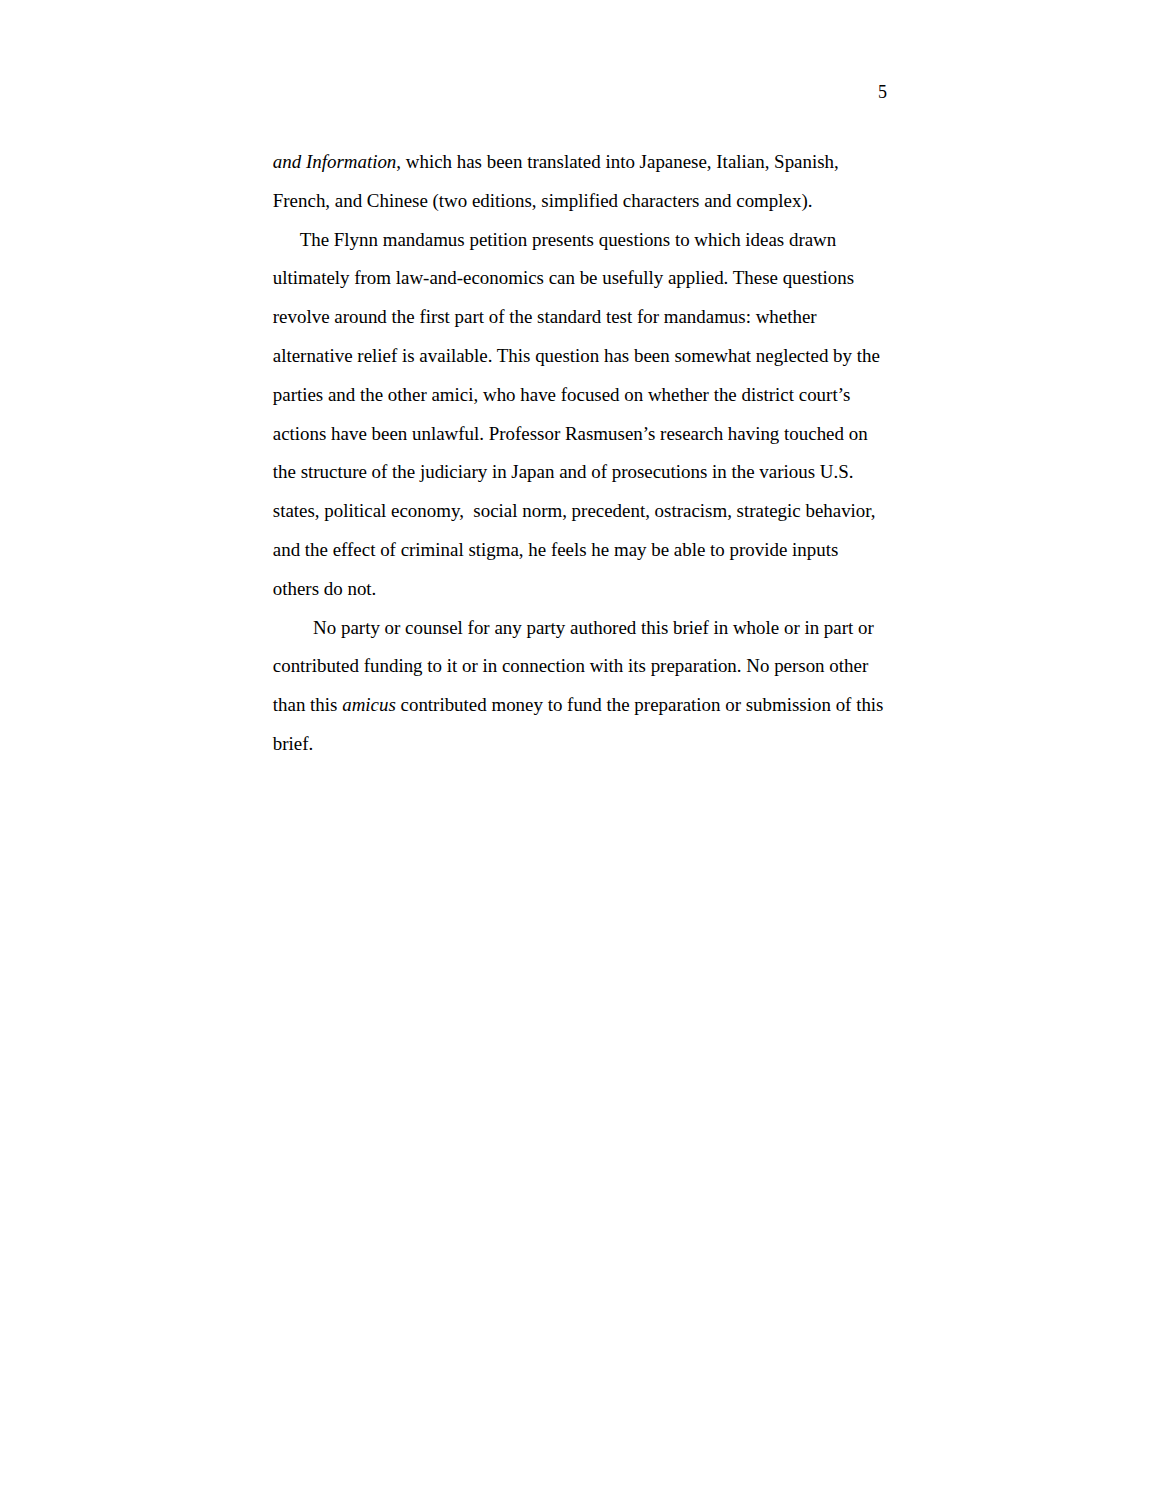5
and Information, which has been translated into Japanese, Italian, Spanish, French, and Chinese (two editions, simplified characters and complex).
The Flynn mandamus petition presents questions to which ideas drawn ultimately from law-and-economics can be usefully applied. These questions revolve around the first part of the standard test for mandamus: whether alternative relief is available. This question has been somewhat neglected by the parties and the other amici, who have focused on whether the district court’s actions have been unlawful. Professor Rasmusen’s research having touched on the structure of the judiciary in Japan and of prosecutions in the various U.S. states, political economy, social norm, precedent, ostracism, strategic behavior, and the effect of criminal stigma, he feels he may be able to provide inputs others do not.
No party or counsel for any party authored this brief in whole or in part or contributed funding to it or in connection with its preparation. No person other than this amicus contributed money to fund the preparation or submission of this brief.